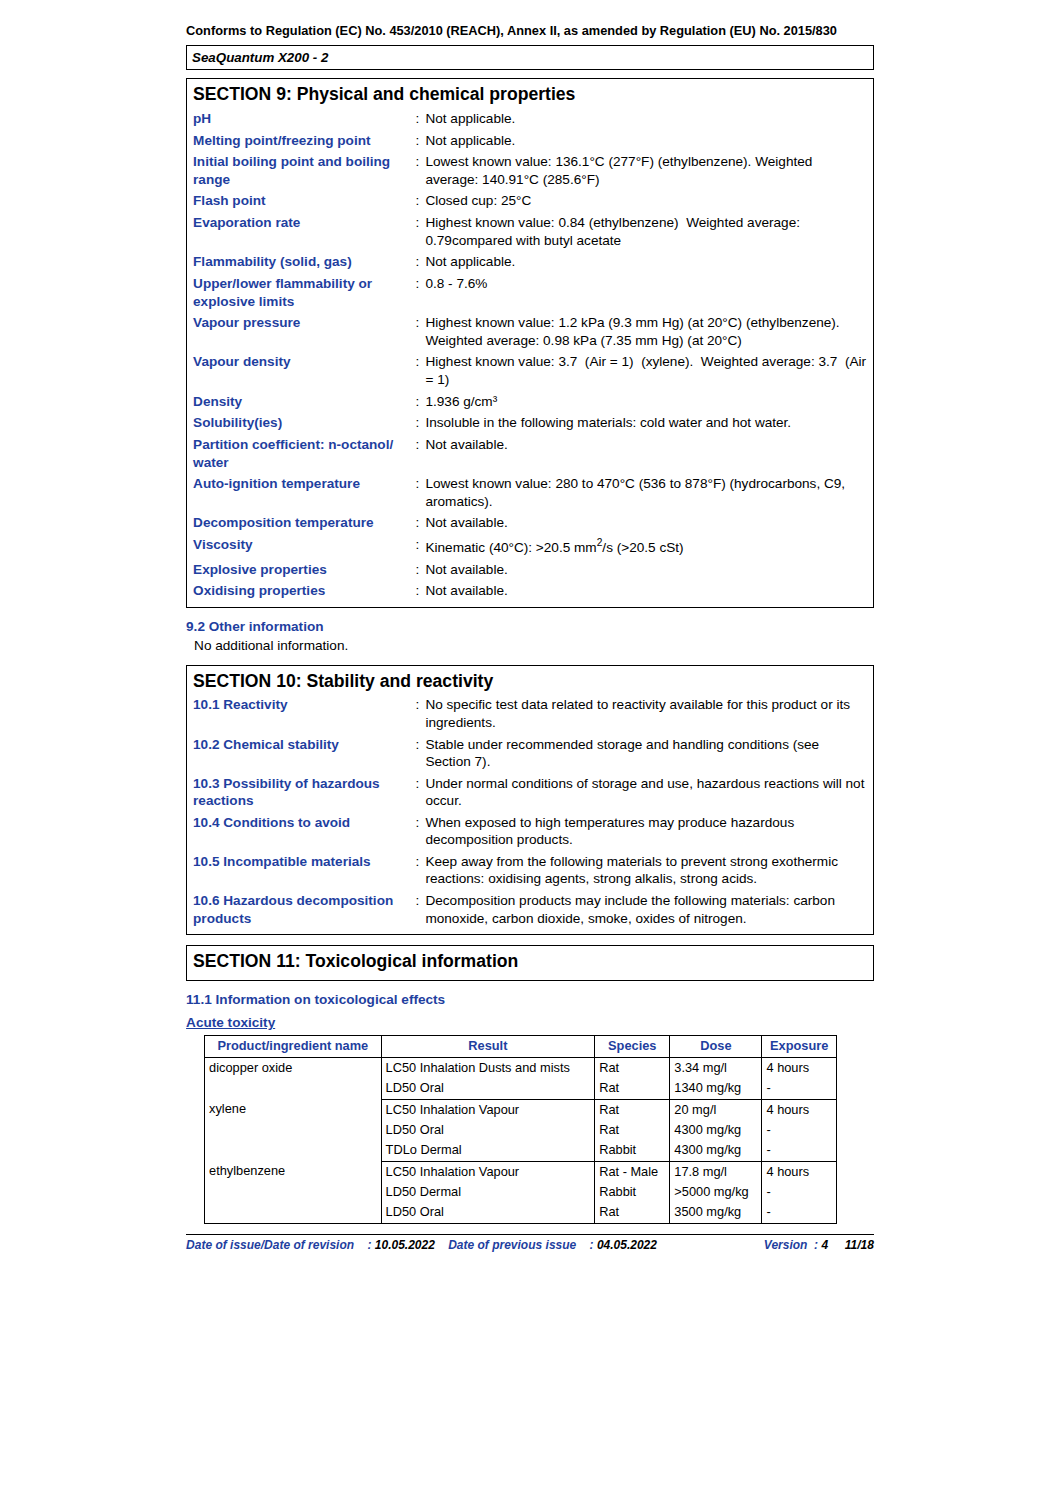Conforms to Regulation (EC) No. 453/2010 (REACH), Annex II, as amended by Regulation (EU) No. 2015/830
SeaQuantum X200 - 2
SECTION 9: Physical and chemical properties
| pH | : | Not applicable. |
| Melting point/freezing point | : | Not applicable. |
| Initial boiling point and boiling range | : | Lowest known value: 136.1°C (277°F) (ethylbenzene). Weighted average: 140.91°C (285.6°F) |
| Flash point | : | Closed cup: 25°C |
| Evaporation rate | : | Highest known value: 0.84 (ethylbenzene) Weighted average: 0.79compared with butyl acetate |
| Flammability (solid, gas) | : | Not applicable. |
| Upper/lower flammability or explosive limits | : | 0.8 - 7.6% |
| Vapour pressure | : | Highest known value: 1.2 kPa (9.3 mm Hg) (at 20°C) (ethylbenzene). Weighted average: 0.98 kPa (7.35 mm Hg) (at 20°C) |
| Vapour density | : | Highest known value: 3.7 (Air = 1) (xylene). Weighted average: 3.7 (Air = 1) |
| Density | : | 1.936 g/cm³ |
| Solubility(ies) | : | Insoluble in the following materials: cold water and hot water. |
| Partition coefficient: n-octanol/ water | : | Not available. |
| Auto-ignition temperature | : | Lowest known value: 280 to 470°C (536 to 878°F) (hydrocarbons, C9, aromatics). |
| Decomposition temperature | : | Not available. |
| Viscosity | : | Kinematic (40°C): >20.5 mm 2 /s (>20.5 cSt) |
| Explosive properties | : | Not available. |
| Oxidising properties | : | Not available. |
9.2 Other information
No additional information.
SECTION 10: Stability and reactivity
| 10.1 Reactivity | : | No specific test data related to reactivity available for this product or its ingredients. |
| 10.2 Chemical stability | : | Stable under recommended storage and handling conditions (see Section 7). |
| 10.3 Possibility of hazardous reactions | : | Under normal conditions of storage and use, hazardous reactions will not occur. |
| 10.4 Conditions to avoid | : | When exposed to high temperatures may produce hazardous decomposition products. |
| 10.5 Incompatible materials | : | Keep away from the following materials to prevent strong exothermic reactions: oxidising agents, strong alkalis, strong acids. |
| 10.6 Hazardous decomposition products | : | Decomposition products may include the following materials: carbon monoxide, carbon dioxide, smoke, oxides of nitrogen. |
SECTION 11: Toxicological information
11.1 Information on toxicological effects
Acute toxicity
| Product/ingredient name | Result | Species | Dose | Exposure |
| --- | --- | --- | --- | --- |
| dicopper oxide | LC50 Inhalation Dusts and mists | Rat | 3.34 mg/l | 4 hours |
| LD50 Oral | Rat | 1340 mg/kg | - |
| xylene | LC50 Inhalation Vapour | Rat | 20 mg/l | 4 hours |
| LD50 Oral | Rat | 4300 mg/kg | - |
| TDLo Dermal | Rabbit | 4300 mg/kg | - |
| ethylbenzene | LC50 Inhalation Vapour | Rat - Male | 17.8 mg/l | 4 hours |
| LD50 Dermal | Rabbit | >5000 mg/kg | - |
| LD50 Oral | Rat | 3500 mg/kg | - |
Date of issue/Date of revision : 10.05.2022 Date of previous issue : 04.05.2022
Version : 4 11/18